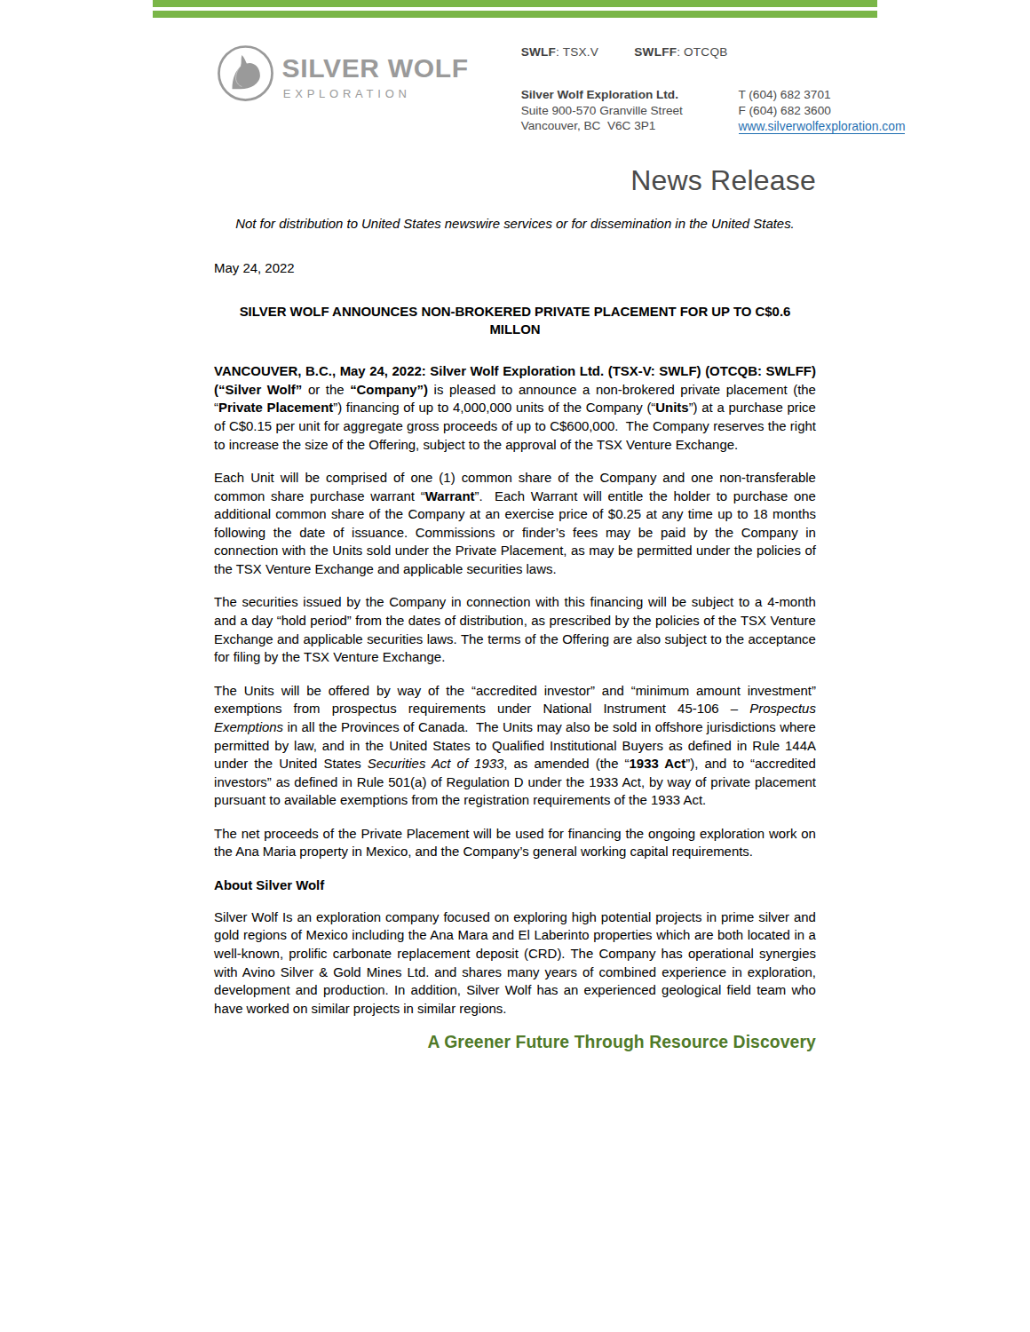SILVER WOLF EXPLORATION
SWLF: TSX.V SWLFF: OTCQB
Silver Wolf Exploration Ltd.
Suite 900-570 Granville Street
Vancouver, BC V6C 3P1
T (604) 682 3701
F (604) 682 3600
www.silverwolfexploration.com
News Release
Not for distribution to United States newswire services or for dissemination in the United States.
May 24, 2022
SILVER WOLF ANNOUNCES NON-BROKERED PRIVATE PLACEMENT FOR UP TO C$0.6 MILLON
VANCOUVER, B.C., May 24, 2022: Silver Wolf Exploration Ltd. (TSX-V: SWLF) (OTCQB: SWLFF) (“Silver Wolf” or the “Company”) is pleased to announce a non-brokered private placement (the “Private Placement”) financing of up to 4,000,000 units of the Company (“Units”) at a purchase price of C$0.15 per unit for aggregate gross proceeds of up to C$600,000. The Company reserves the right to increase the size of the Offering, subject to the approval of the TSX Venture Exchange.
Each Unit will be comprised of one (1) common share of the Company and one non-transferable common share purchase warrant “Warrant”. Each Warrant will entitle the holder to purchase one additional common share of the Company at an exercise price of $0.25 at any time up to 18 months following the date of issuance. Commissions or finder’s fees may be paid by the Company in connection with the Units sold under the Private Placement, as may be permitted under the policies of the TSX Venture Exchange and applicable securities laws.
The securities issued by the Company in connection with this financing will be subject to a 4-month and a day “hold period” from the dates of distribution, as prescribed by the policies of the TSX Venture Exchange and applicable securities laws. The terms of the Offering are also subject to the acceptance for filing by the TSX Venture Exchange.
The Units will be offered by way of the “accredited investor” and “minimum amount investment” exemptions from prospectus requirements under National Instrument 45-106 – Prospectus Exemptions in all the Provinces of Canada. The Units may also be sold in offshore jurisdictions where permitted by law, and in the United States to Qualified Institutional Buyers as defined in Rule 144A under the United States Securities Act of 1933, as amended (the “1933 Act”), and to “accredited investors” as defined in Rule 501(a) of Regulation D under the 1933 Act, by way of private placement pursuant to available exemptions from the registration requirements of the 1933 Act.
The net proceeds of the Private Placement will be used for financing the ongoing exploration work on the Ana Maria property in Mexico, and the Company’s general working capital requirements.
About Silver Wolf
Silver Wolf Is an exploration company focused on exploring high potential projects in prime silver and gold regions of Mexico including the Ana Mara and El Laberinto properties which are both located in a well-known, prolific carbonate replacement deposit (CRD). The Company has operational synergies with Avino Silver & Gold Mines Ltd. and shares many years of combined experience in exploration, development and production. In addition, Silver Wolf has an experienced geological field team who have worked on similar projects in similar regions.
A Greener Future Through Resource Discovery